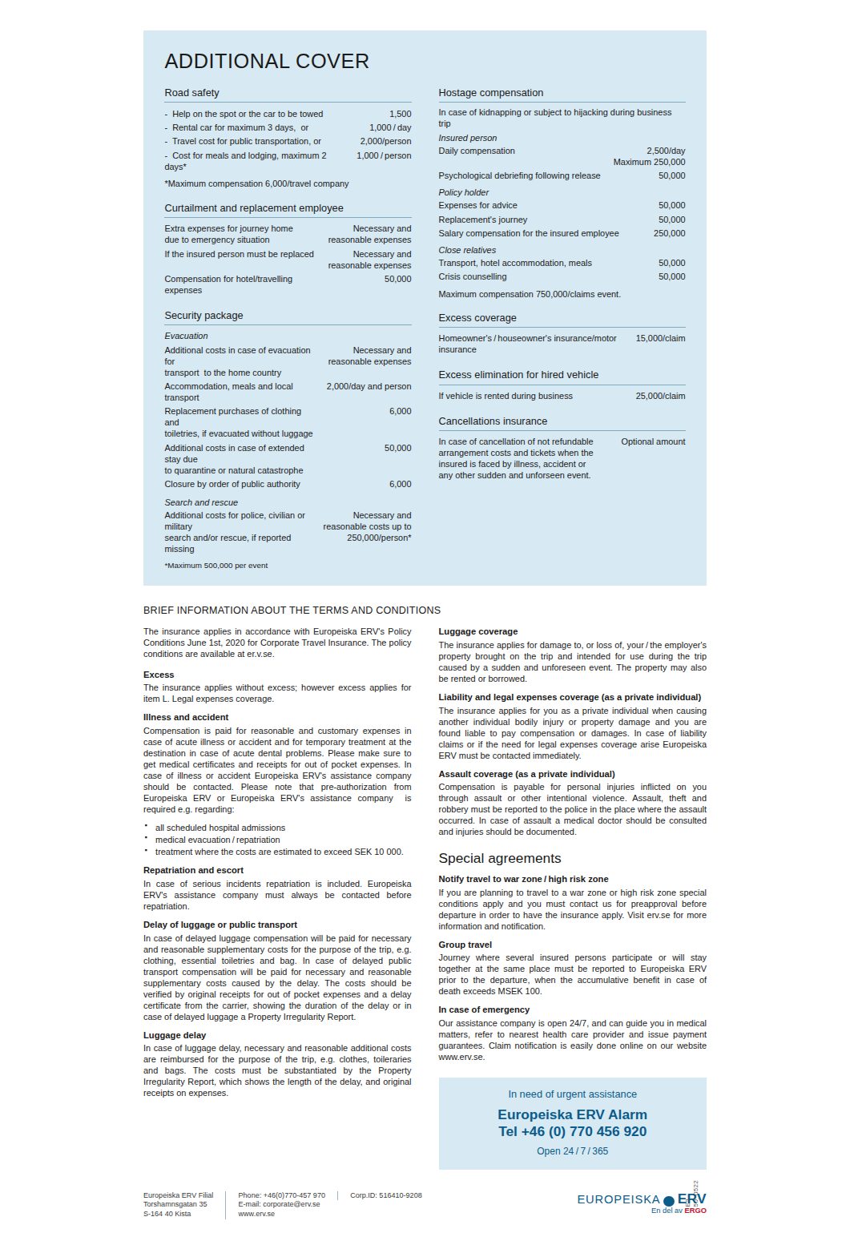ADDITIONAL COVER
Road safety
| - Help on the spot or the car to be towed | 1,500 |
| - Rental car for maximum 3 days, or | 1,000 / day |
| - Travel cost for public transportation, or | 2,000/person |
| - Cost for meals and lodging, maximum 2 days* | 1,000 / person |
*Maximum compensation 6,000/travel company
Curtailment and replacement employee
| Extra expenses for journey home due to emergency situation | Necessary and reasonable expenses |
| If the insured person must be replaced | Necessary and reasonable expenses |
| Compensation for hotel/travelling expenses | 50,000 |
Security package
| Evacuation |
| Additional costs in case of evacuation for transport to the home country | Necessary and reasonable expenses |
| Accommodation, meals and local transport | 2,000/day and person |
| Replacement purchases of clothing and toiletries, if evacuated without luggage | 6,000 |
| Additional costs in case of extended stay due to quarantine or natural catastrophe | 50,000 |
| Closure by order of public authority | 6,000 |
Search and rescue
| Additional costs for police, civilian or military search and/or rescue, if reported missing | Necessary and reasonable costs up to 250,000/person* |
*Maximum 500,000 per event
Hostage compensation
In case of kidnapping or subject to hijacking during business trip
Insured person
| Daily compensation | 2,500/day Maximum 250,000 |
| Psychological debriefing following release | 50,000 |
Policy holder
| Expenses for advice | 50,000 |
| Replacement's journey | 50,000 |
| Salary compensation for the insured employee | 250,000 |
Close relatives
| Transport, hotel accommodation, meals | 50,000 |
| Crisis counselling | 50,000 |
Maximum compensation 750,000/claims event.
Excess coverage
| Homeowner's / houseowner's insurance/motor insurance | 15,000/claim |
Excess elimination for hired vehicle
| If vehicle is rented during business | 25,000/claim |
Cancellations insurance
| In case of cancellation of not refundable arrangement costs and tickets when the insured is faced by illness, accident or any other sudden and unforseen event. | Optional amount |
BRIEF INFORMATION ABOUT THE TERMS AND CONDITIONS
The insurance applies in accordance with Europeiska ERV's Policy Conditions June 1st, 2020 for Corporate Travel Insurance. The policy conditions are available at er.v.se.
Excess
The insurance applies without excess; however excess applies for item L. Legal expenses coverage.
Illness and accident
Compensation is paid for reasonable and customary expenses in case of acute illness or accident and for temporary treatment at the destination in case of acute dental problems. Please make sure to get medical certificates and receipts for out of pocket expenses. In case of illness or accident Europeiska ERV's assistance company should be contacted. Please note that pre-authorization from Europeiska ERV or Europeiska ERV's assistance company is required e.g. regarding:
all scheduled hospital admissions
medical evacuation / repatriation
treatment where the costs are estimated to exceed SEK 10 000.
Repatriation and escort
In case of serious incidents repatriation is included. Europeiska ERV's assistance company must always be contacted before repatriation.
Delay of luggage or public transport
In case of delayed luggage compensation will be paid for necessary and reasonable supplementary costs for the purpose of the trip, e.g. clothing, essential toiletries and bag. In case of delayed public transport compensation will be paid for necessary and reasonable supplementary costs caused by the delay. The costs should be verified by original receipts for out of pocket expenses and a delay certificate from the carrier, showing the duration of the delay or in case of delayed luggage a Property Irregularity Report.
Luggage delay
In case of luggage delay, necessary and reasonable additional costs are reimbursed for the purpose of the trip, e.g. clothes, toileraries and bags. The costs must be substantiated by the Property Irregularity Report, which shows the length of the delay, and original receipts on expenses.
Luggage coverage
The insurance applies for damage to, or loss of, your / the employer's property brought on the trip and intended for use during the trip caused by a sudden and unforeseen event. The property may also be rented or borrowed.
Liability and legal expenses coverage (as a private individual)
The insurance applies for you as a private individual when causing another individual bodily injury or property damage and you are found liable to pay compensation or damages. In case of liability claims or if the need for legal expenses coverage arise Europeiska ERV must be contacted immediately.
Assault coverage (as a private individual)
Compensation is payable for personal injuries inflicted on you through assault or other intentional violence. Assault, theft and robbery must be reported to the police in the place where the assault occurred. In case of assault a medical doctor should be consulted and injuries should be documented.
Special agreements
Notify travel to war zone / high risk zone
If you are planning to travel to a war zone or high risk zone special conditions apply and you must contact us for preapproval before departure in order to have the insurance apply. Visit erv.se for more information and notification.
Group travel
Journey where several insured persons participate or will stay together at the same place must be reported to Europeiska ERV prior to the departure, when the accumulative benefit in case of death exceeds MSEK 100.
In case of emergency
Our assistance company is open 24/7, and can guide you in medical matters, refer to nearest health care provider and issue payment guarantees. Claim notification is easily done online on our website www.erv.se.
In need of urgent assistance
Europeiska ERV Alarm
Tel +46 (0) 770 456 920
Open 24 / 7 / 365
Europeiska ERV Filial
Torshamnsgatan 35
S-164 40 Kista
Phone: +46(0)770-457 970
E-mail: corporate@erv.se
www.erv.se
Corp.ID: 516410-9208
EUROPEISKA ERV
En del av ERGO
E2 50_0522